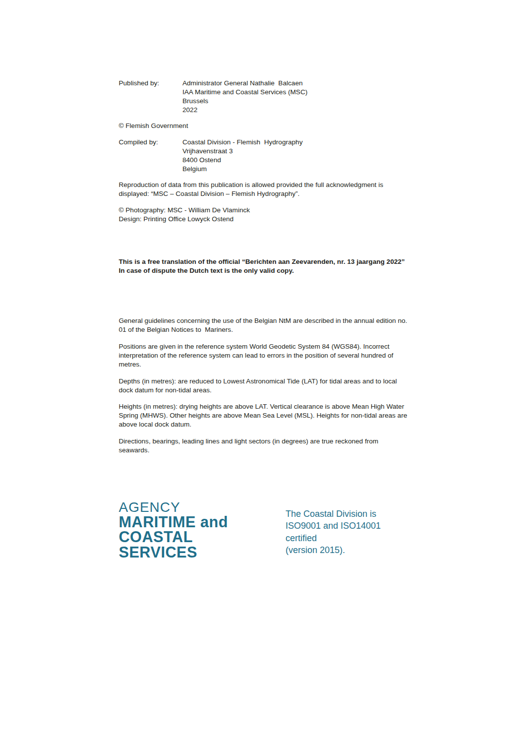Published by:
Administrator General Nathalie Balcaen
IAA Maritime and Coastal Services (MSC)
Brussels
2022
© Flemish Government
Compiled by:
Coastal Division - Flemish Hydrography
Vrijhavenstraat 3
8400 Ostend
Belgium
Reproduction of data from this publication is allowed provided the full acknowledgment is displayed: “MSC – Coastal Division – Flemish Hydrography”.
© Photography: MSC - William De Vlaminck
Design: Printing Office Lowyck Ostend
This is a free translation of the official “Berichten aan Zeevarenden, nr. 13 jaargang 2022”
In case of dispute the Dutch text is the only valid copy.
General guidelines concerning the use of the Belgian NtM are described in the annual edition no. 01 of the Belgian Notices to Mariners.
Positions are given in the reference system World Geodetic System 84 (WGS84). Incorrect interpretation of the reference system can lead to errors in the position of several hundred of metres.
Depths (in metres): are reduced to Lowest Astronomical Tide (LAT) for tidal areas and to local dock datum for non-tidal areas.
Heights (in metres): drying heights are above LAT. Vertical clearance is above Mean High Water Spring (MHWS). Other heights are above Mean Sea Level (MSL). Heights for non-tidal areas are above local dock datum.
Directions, bearings, leading lines and light sectors (in degrees) are true reckoned from seawards.
AGENCY MARITIME and COASTAL SERVICES
The Coastal Division is
ISO9001 and ISO14001 certified
(version 2015).